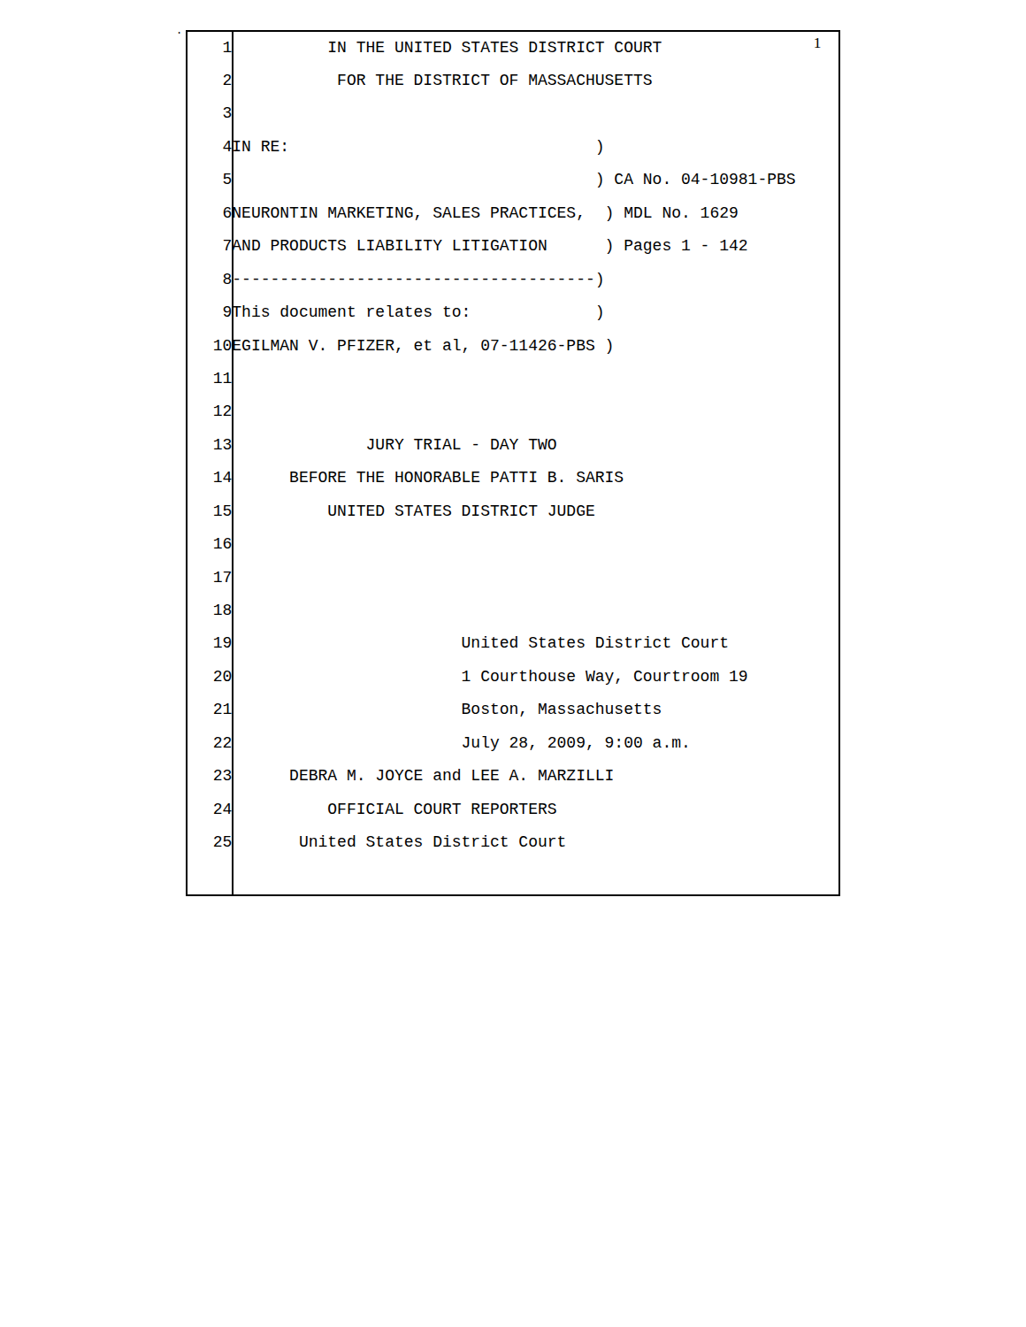.
1
| 1 | IN THE UNITED STATES DISTRICT COURT |
| 2 | FOR THE DISTRICT OF MASSACHUSETTS |
| 3 | |
| 4 | IN RE: ) |
| 5 | ) CA No. 04-10981-PBS |
| 6 | NEURONTIN MARKETING, SALES PRACTICES, ) MDL No. 1629 |
| 7 | AND PRODUCTS LIABILITY LITIGATION ) Pages 1 - 142 |
| 8 | --------------------------------------) |
| 9 | This document relates to: ) |
| 10 | EGILMAN V. PFIZER, et al, 07-11426-PBS ) |
| 11 | |
| 12 | |
| 13 | JURY TRIAL - DAY TWO |
| 14 | BEFORE THE HONORABLE PATTI B. SARIS |
| 15 | UNITED STATES DISTRICT JUDGE |
| 16 | |
| 17 | |
| 18 | |
| 19 | United States District Court |
| 20 | 1 Courthouse Way, Courtroom 19 |
| 21 | Boston, Massachusetts |
| 22 | July 28, 2009, 9:00 a.m. |
| 23 | DEBRA M. JOYCE and LEE A. MARZILLI |
| 24 | OFFICIAL COURT REPORTERS |
| 25 | United States District Court |